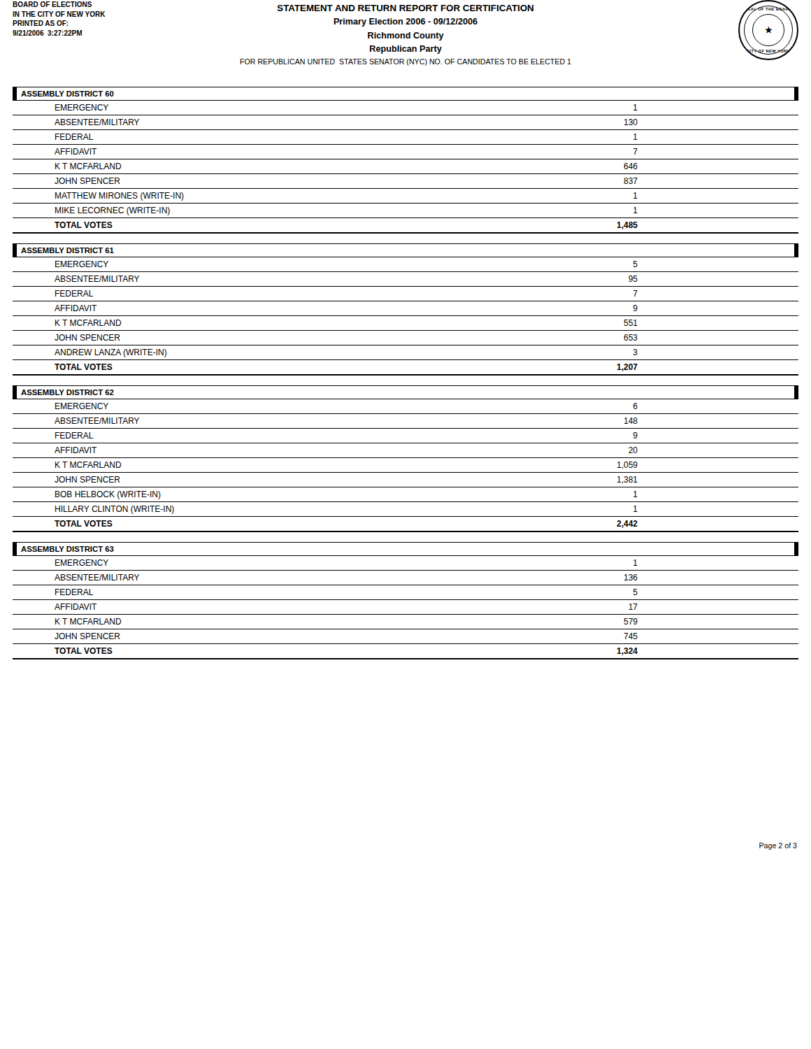BOARD OF ELECTIONS
IN THE CITY OF NEW YORK
PRINTED AS OF:
9/21/2006 3:27:22PM
STATEMENT AND RETURN REPORT FOR CERTIFICATION
Primary Election 2006 - 09/12/2006
Richmond County
Republican Party
FOR REPUBLICAN UNITED STATES SENATOR (NYC) NO. OF CANDIDATES TO BE ELECTED 1
SEAL OF THE BOARD
★
CITY OF NEW YORK
ASSEMBLY DISTRICT 60
| EMERGENCY | 1 |
| ABSENTEE/MILITARY | 130 |
| FEDERAL | 1 |
| AFFIDAVIT | 7 |
| K T MCFARLAND | 646 |
| JOHN SPENCER | 837 |
| MATTHEW MIRONES (WRITE-IN) | 1 |
| MIKE LECORNEC (WRITE-IN) | 1 |
| TOTAL VOTES | 1,485 |
ASSEMBLY DISTRICT 61
| EMERGENCY | 5 |
| ABSENTEE/MILITARY | 95 |
| FEDERAL | 7 |
| AFFIDAVIT | 9 |
| K T MCFARLAND | 551 |
| JOHN SPENCER | 653 |
| ANDREW LANZA (WRITE-IN) | 3 |
| TOTAL VOTES | 1,207 |
ASSEMBLY DISTRICT 62
| EMERGENCY | 6 |
| ABSENTEE/MILITARY | 148 |
| FEDERAL | 9 |
| AFFIDAVIT | 20 |
| K T MCFARLAND | 1,059 |
| JOHN SPENCER | 1,381 |
| BOB HELBOCK (WRITE-IN) | 1 |
| HILLARY CLINTON (WRITE-IN) | 1 |
| TOTAL VOTES | 2,442 |
ASSEMBLY DISTRICT 63
| EMERGENCY | 1 |
| ABSENTEE/MILITARY | 136 |
| FEDERAL | 5 |
| AFFIDAVIT | 17 |
| K T MCFARLAND | 579 |
| JOHN SPENCER | 745 |
| TOTAL VOTES | 1,324 |
Page 2 of 3